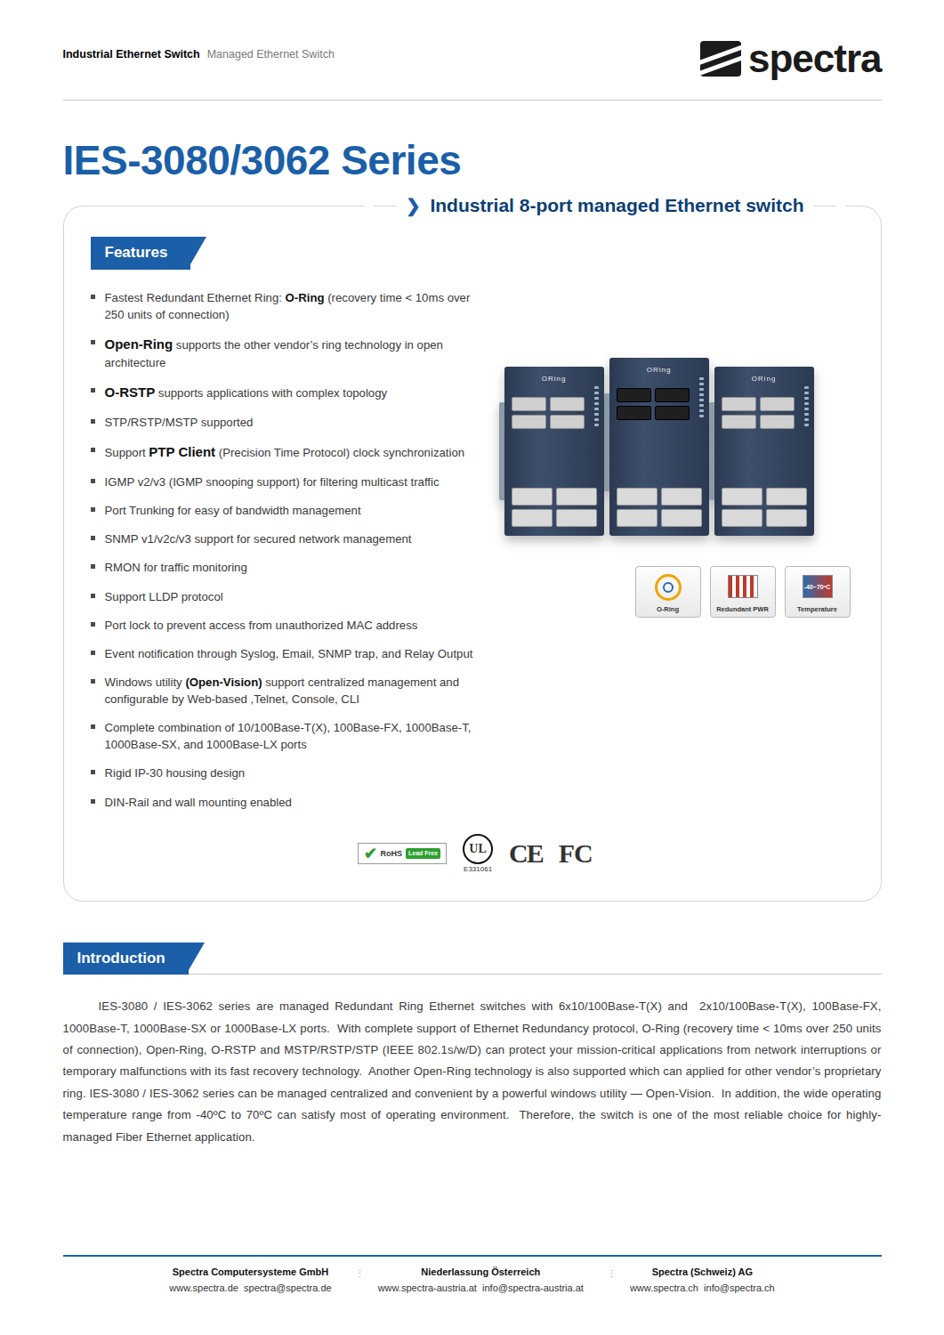Industrial Ethernet Switch Managed Ethernet Switch
spectra
IES-3080/3062 Series
❯Industrial 8-port managed Ethernet switch
Features
Fastest Redundant Ethernet Ring: O-Ring (recovery time < 10ms over 250 units of connection)
Open-Ring supports the other vendor’s ring technology in open architecture
O-RSTP supports applications with complex topology
STP/RSTP/MSTP supported
Support PTP Client (Precision Time Protocol) clock synchronization
IGMP v2/v3 (IGMP snooping support) for filtering multicast traffic
Port Trunking for easy of bandwidth management
SNMP v1/v2c/v3 support for secured network management
RMON for traffic monitoring
Support LLDP protocol
Port lock to prevent access from unauthorized MAC address
Event notification through Syslog, Email, SNMP trap, and Relay Output
Windows utility (Open-Vision) support centralized management and configurable by Web-based ,Telnet, Console, CLI
Complete combination of 10/100Base-T(X), 100Base-FX, 1000Base-T, 1000Base-SX, and 1000Base-LX ports
Rigid IP-30 housing design
DIN-Rail and wall mounting enabled
ORing
ORing
ORing
O-Ring
Redundant PWR
-40~70ºC
Temperature
✔RoHSLead Free
UL
E331061
CE
FC
Introduction
IES-3080 / IES-3062 series are managed Redundant Ring Ethernet switches with 6x10/100Base-T(X) and 2x10/100Base-T(X), 100Base-FX, 1000Base-T, 1000Base-SX or 1000Base-LX ports. With complete support of Ethernet Redundancy protocol, O-Ring (recovery time < 10ms over 250 units of connection), Open-Ring, O-RSTP and MSTP/RSTP/STP (IEEE 802.1s/w/D) can protect your mission-critical applications from network interruptions or temporary malfunctions with its fast recovery technology. Another Open-Ring technology is also supported which can applied for other vendor’s proprietary ring. IES-3080 / IES-3062 series can be managed centralized and convenient by a powerful windows utility — Open-Vision. In addition, the wide operating temperature range from -40ºC to 70ºC can satisfy most of operating environment. Therefore, the switch is one of the most reliable choice for highly-managed Fiber Ethernet application.
Spectra Computersysteme GmbH www.spectra.de spectra@spectra.de
Niederlassung Österreich www.spectra-austria.at info@spectra-austria.at
Spectra (Schweiz) AG www.spectra.ch info@spectra.ch